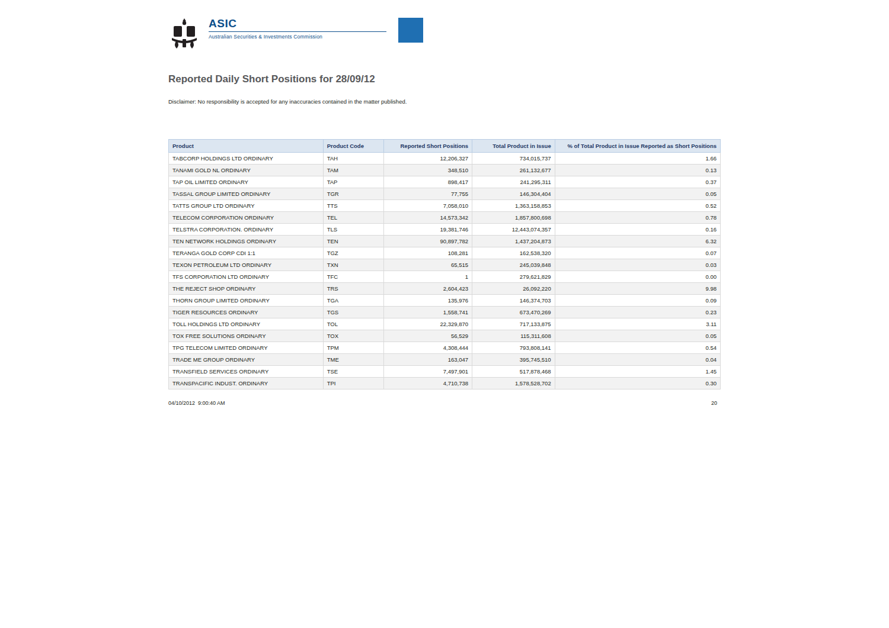ASIC
Australian Securities & Investments Commission
Reported Daily Short Positions for 28/09/12
Disclaimer: No responsibility is accepted for any inaccuracies contained in the matter published.
| Product | Product Code | Reported Short Positions | Total Product in Issue | % of Total Product in Issue Reported as Short Positions |
| --- | --- | --- | --- | --- |
| TABCORP HOLDINGS LTD ORDINARY | TAH | 12,206,327 | 734,015,737 | 1.66 |
| TANAMI GOLD NL ORDINARY | TAM | 348,510 | 261,132,677 | 0.13 |
| TAP OIL LIMITED ORDINARY | TAP | 898,417 | 241,295,311 | 0.37 |
| TASSAL GROUP LIMITED ORDINARY | TGR | 77,755 | 146,304,404 | 0.05 |
| TATTS GROUP LTD ORDINARY | TTS | 7,058,010 | 1,363,158,853 | 0.52 |
| TELECOM CORPORATION ORDINARY | TEL | 14,573,342 | 1,857,800,698 | 0.78 |
| TELSTRA CORPORATION. ORDINARY | TLS | 19,381,746 | 12,443,074,357 | 0.16 |
| TEN NETWORK HOLDINGS ORDINARY | TEN | 90,897,782 | 1,437,204,873 | 6.32 |
| TERANGA GOLD CORP CDI 1:1 | TGZ | 108,281 | 162,538,320 | 0.07 |
| TEXON PETROLEUM LTD ORDINARY | TXN | 65,515 | 245,039,848 | 0.03 |
| TFS CORPORATION LTD ORDINARY | TFC | 1 | 279,621,829 | 0.00 |
| THE REJECT SHOP ORDINARY | TRS | 2,604,423 | 26,092,220 | 9.98 |
| THORN GROUP LIMITED ORDINARY | TGA | 135,976 | 146,374,703 | 0.09 |
| TIGER RESOURCES ORDINARY | TGS | 1,558,741 | 673,470,269 | 0.23 |
| TOLL HOLDINGS LTD ORDINARY | TOL | 22,329,870 | 717,133,875 | 3.11 |
| TOX FREE SOLUTIONS ORDINARY | TOX | 56,529 | 115,311,608 | 0.05 |
| TPG TELECOM LIMITED ORDINARY | TPM | 4,308,444 | 793,808,141 | 0.54 |
| TRADE ME GROUP ORDINARY | TME | 163,047 | 395,745,510 | 0.04 |
| TRANSFIELD SERVICES ORDINARY | TSE | 7,497,901 | 517,878,468 | 1.45 |
| TRANSPACIFIC INDUST. ORDINARY | TPI | 4,710,738 | 1,578,528,702 | 0.30 |
04/10/2012 9:00:40 AM 20